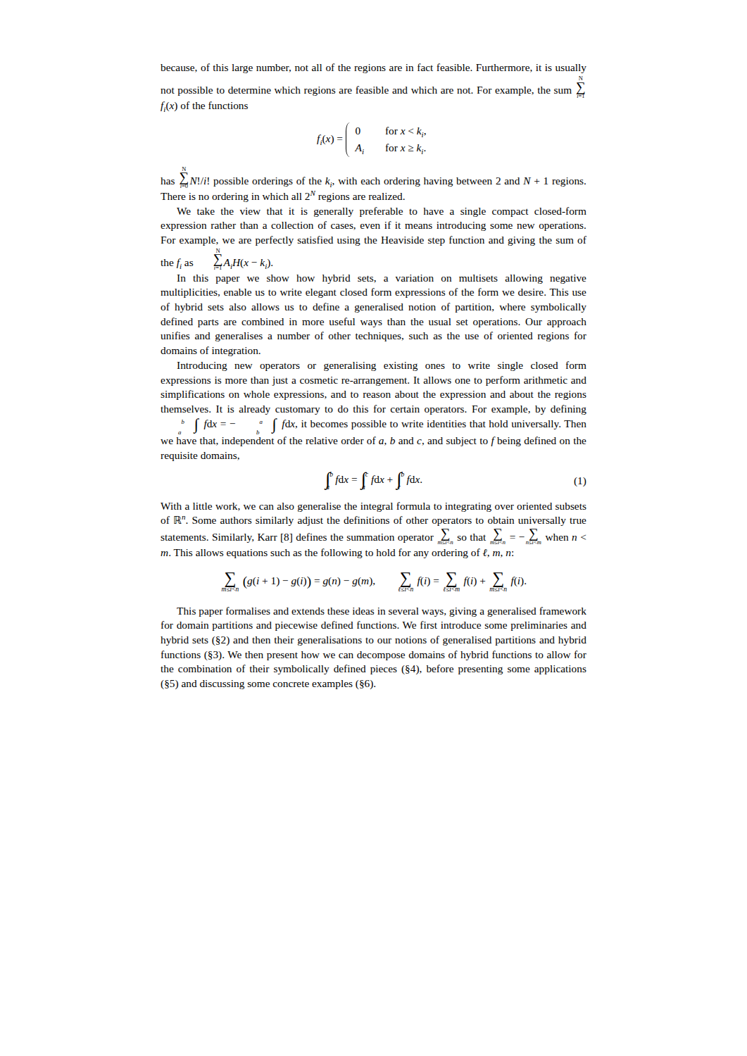because, of this large number, not all of the regions are in fact feasible. Furthermore, it is usually not possible to determine which regions are feasible and which are not. For example, the sum N∑i=1 fi(x) of the functions
fi(x) =
| 0 | for x < k i , |
| A i | for x ≥ k i . |
has N∑i=0 N!/i! possible orderings of the ki, with each ordering having between 2 and N + 1 regions. There is no ordering in which all 2N regions are realized.
We take the view that it is generally preferable to have a single compact closed-form expression rather than a collection of cases, even if it means introducing some new operations. For example, we are perfectly satisfied using the Heaviside step function and giving the sum of the fi as N∑i=1 AiH(x − ki).
In this paper we show how hybrid sets, a variation on multisets allowing negative multiplicities, enable us to write elegant closed form expressions of the form we desire. This use of hybrid sets also allows us to define a generalised notion of partition, where symbolically defined parts are combined in more useful ways than the usual set operations. Our approach unifies and generalises a number of other techniques, such as the use of oriented regions for domains of integration.
Introducing new operators or generalising existing ones to write single closed form expressions is more than just a cosmetic re-arrangement. It allows one to perform arithmetic and simplifications on whole expressions, and to reason about the expression and about the regions themselves. It is already customary to do this for certain operators. For example, by defining b∫a fdx = − a∫b fdx, it becomes possible to write identities that hold universally. Then we have that, independent of the relative order of a, b and c, and subject to f being defined on the requisite domains,
b∫a fdx = c∫a fdx + b∫c fdx.
(1)
With a little work, we can also generalise the integral formula to integrating over oriented subsets of ℝn. Some authors similarly adjust the definitions of other operators to obtain universally true statements. Similarly, Karr [8] defines the summation operator ∑m≤i<n so that ∑m≤i<n = −∑n≤i<m when n < m. This allows equations such as the following to hold for any ordering of ℓ, m, n:
∑m≤i<n (g(i + 1) − g(i)) = g(n) − g(m), ∑ℓ≤i<n f(i) = ∑ℓ≤i<m f(i) + ∑m≤i<n f(i).
This paper formalises and extends these ideas in several ways, giving a generalised framework for domain partitions and piecewise defined functions. We first introduce some preliminaries and hybrid sets (§2) and then their generalisations to our notions of generalised partitions and hybrid functions (§3). We then present how we can decompose domains of hybrid functions to allow for the combination of their symbolically defined pieces (§4), before presenting some applications (§5) and discussing some concrete examples (§6).